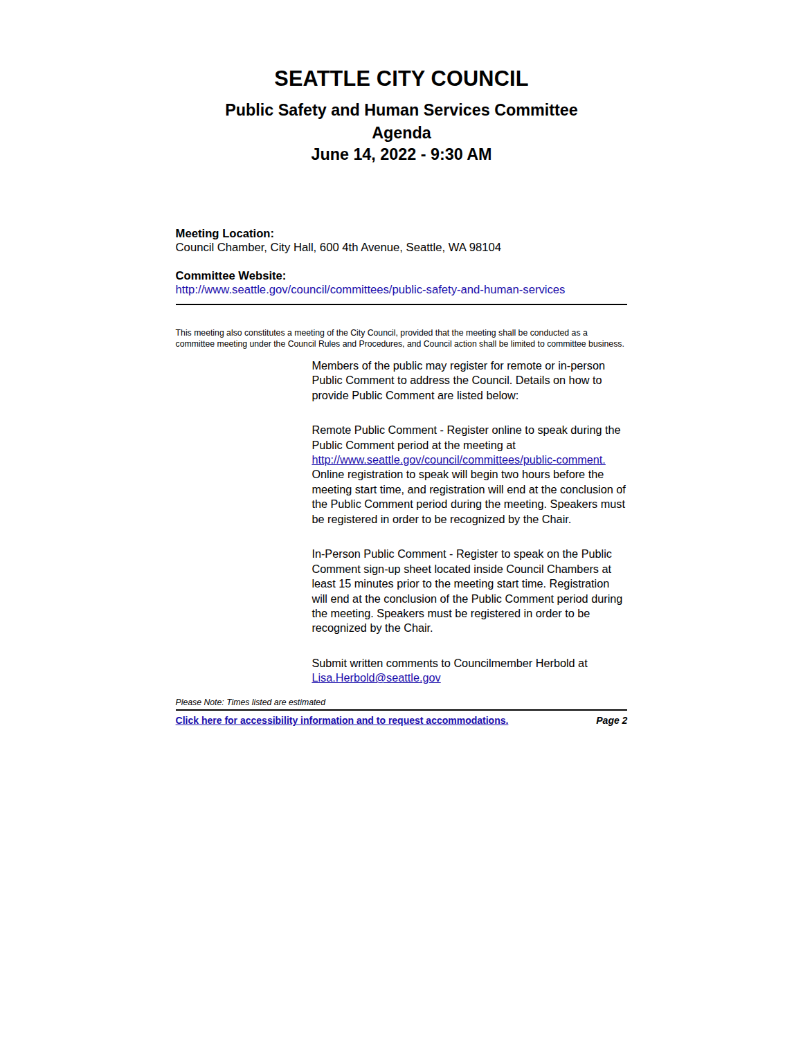SEATTLE CITY COUNCIL
Public Safety and Human Services Committee
Agenda
June 14, 2022 - 9:30 AM
Meeting Location:
Council Chamber, City Hall, 600 4th Avenue, Seattle, WA 98104
Committee Website:
http://www.seattle.gov/council/committees/public-safety-and-human-services
This meeting also constitutes a meeting of the City Council, provided that the meeting shall be conducted as a committee meeting under the Council Rules and Procedures, and Council action shall be limited to committee business.
Members of the public may register for remote or in-person Public Comment to address the Council. Details on how to provide Public Comment are listed below:
Remote Public Comment - Register online to speak during the Public Comment period at the meeting at http://www.seattle.gov/council/committees/public-comment. Online registration to speak will begin two hours before the meeting start time, and registration will end at the conclusion of the Public Comment period during the meeting. Speakers must be registered in order to be recognized by the Chair.
In-Person Public Comment - Register to speak on the Public Comment sign-up sheet located inside Council Chambers at least 15 minutes prior to the meeting start time. Registration will end at the conclusion of the Public Comment period during the meeting. Speakers must be registered in order to be recognized by the Chair.
Submit written comments to Councilmember Herbold at Lisa.Herbold@seattle.gov
Please Note: Times listed are estimated
Click here for accessibility information and to request accommodations. Page 2